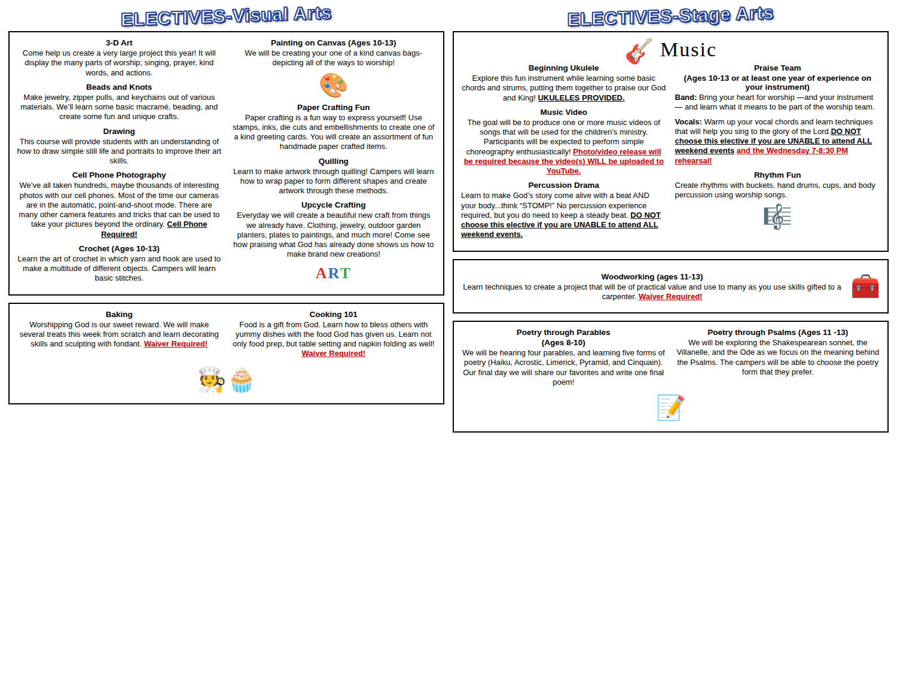ELECTIVES-Visual Arts
3-D Art
Come help us create a very large project this year! It will display the many parts of worship; singing, prayer, kind words, and actions.
Beads and Knots
Make jewelry, zipper pulls, and keychains out of various materials. We’ll learn some basic macramé, beading, and create some fun and unique crafts.
Drawing
This course will provide students with an understanding of how to draw simple still life and portraits to improve their art skills.
Cell Phone Photography
We’ve all taken hundreds, maybe thousands of interesting photos with our cell phones. Most of the time our cameras are in the automatic, point-and-shoot mode. There are many other camera features and tricks that can be used to take your pictures beyond the ordinary. Cell Phone Required!
Crochet (Ages 10-13)
Learn the art of crochet in which yarn and hook are used to make a multitude of different objects. Campers will learn basic stitches.
Painting on Canvas (Ages 10-13)
We will be creating your one of a kind canvas bags-depicting all of the ways to worship!
🎨
Paper Crafting Fun
Paper crafting is a fun way to express yourself! Use stamps, inks, die cuts and embellishments to create one of a kind greeting cards. You will create an assortment of fun handmade paper crafted items.
Quilling
Learn to make artwork through quilling! Campers will learn how to wrap paper to form different shapes and create artwork through these methods.
Upcycle Crafting
Everyday we will create a beautiful new craft from things we already have. Clothing, jewelry, outdoor garden planters, plates to paintings, and much more! Come see how praising what God has already done shows us how to make brand new creations!
ART
Baking
Worshipping God is our sweet reward. We will make several treats this week from scratch and learn decorating skills and sculpting with fondant. Waiver Required!
Cooking 101
Food is a gift from God. Learn how to bless others with yummy dishes with the food God has given us. Learn not only food prep, but table setting and napkin folding as well! Waiver Required!
🧑‍🍳🧁
ELECTIVES-Stage Arts
🎸
Music
Beginning Ukulele
Explore this fun instrument while learning some basic chords and strums, putting them together to praise our God and King! UKULELES PROVIDED.
Music Video
The goal will be to produce one or more music videos of songs that will be used for the children's ministry. Participants will be expected to perform simple choreography enthusiastically! Photo/video release will be required because the video(s) WILL be uploaded to YouTube.
Percussion Drama
Learn to make God’s story come alive with a beat AND your body...think “STOMP!” No percussion experience required, but you do need to keep a steady beat. DO NOT choose this elective if you are UNABLE to attend ALL weekend events.
Praise Team
(Ages 10-13 or at least one year of experience on your instrument)
Band: Bring your heart for worship —and your instrument— and learn what it means to be part of the worship team.
Vocals: Warm up your vocal chords and learn techniques that will help you sing to the glory of the Lord.DO NOT choose this elective if you are UNABLE to attend ALL weekend events and the Wednesday 7-8:30 PM rehearsal!
Rhythm Fun
Create rhythms with buckets, hand drums, cups, and body percussion using worship songs.
🎼
Woodworking (ages 11-13)
Learn techniques to create a project that will be of practical value and use to many as you use skills gifted to a carpenter. Waiver Required!
🧰
Poetry through Parables
(Ages 8-10)
We will be hearing four parables, and learning five forms of poetry (Haiku, Acrostic, Limerick, Pyramid, and Cinquain). Our final day we will share our favorites and write one final poem!
Poetry through Psalms (Ages 11 -13)
We will be exploring the Shakespearean sonnet, the Villanelle, and the Ode as we focus on the meaning behind the Psalms. The campers will be able to choose the poetry form that they prefer.
📝